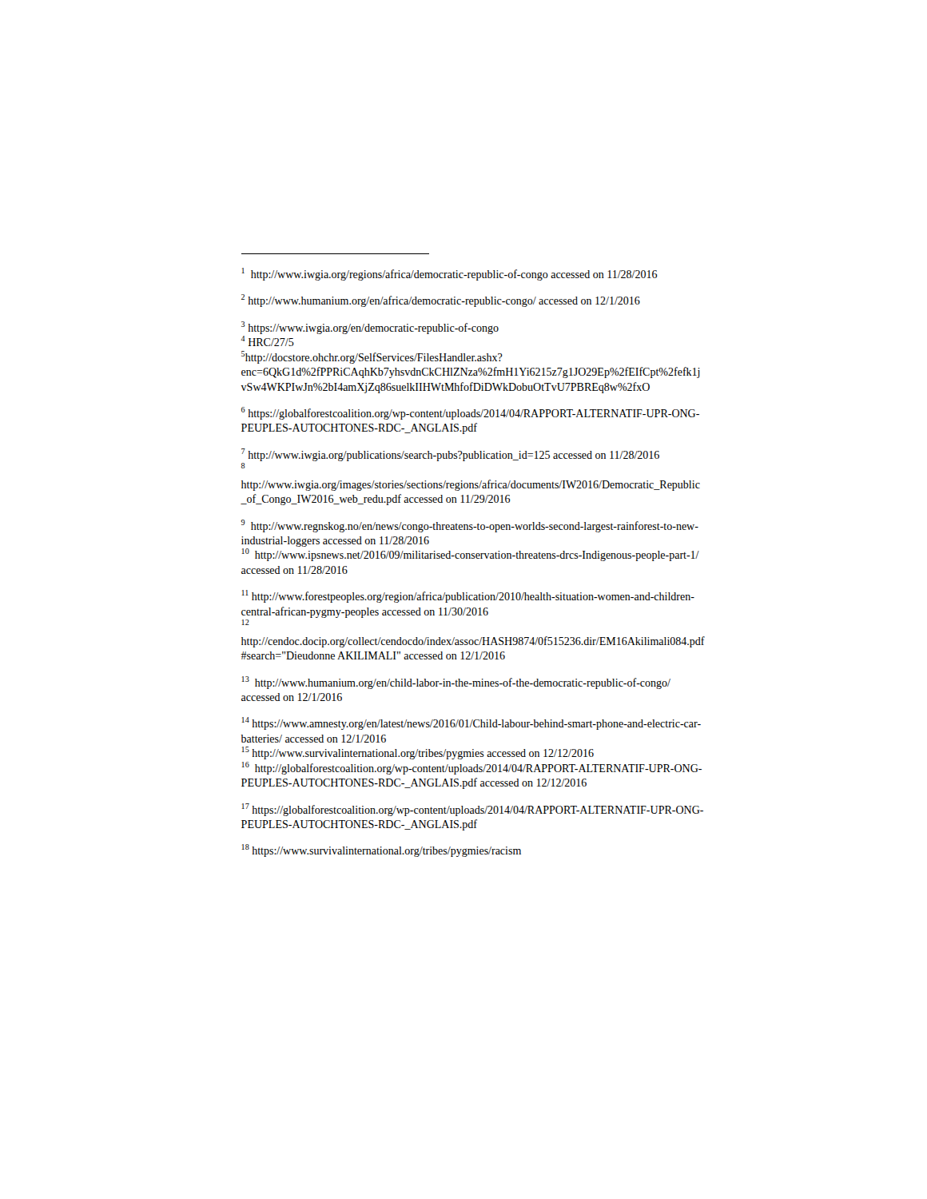1 http://www.iwgia.org/regions/africa/democratic-republic-of-congo accessed on 11/28/2016
2 http://www.humanium.org/en/africa/democratic-republic-congo/ accessed on 12/1/2016
3 https://www.iwgia.org/en/democratic-republic-of-congo
4 HRC/27/5
5http://docstore.ohchr.org/SelfServices/FilesHandler.ashx?enc=6QkG1d%2fPPRiCAqhKb7yhsvdnCkCHlZNza%2fmH1Yi6215z7g1JO29Ep%2fEIfCpt%2fefk1jvSw4WKPIwJn%2bI4amXjZq86suelkIIHWtMhfofDiDWkDobuOtTvU7PBREq8w%2fxO
6 https://globalforestcoalition.org/wp-content/uploads/2014/04/RAPPORT-ALTERNATIF-UPR-ONG-PEUPLES-AUTOCHTONES-RDC-_ANGLAIS.pdf
7 http://www.iwgia.org/publications/search-pubs?publication_id=125 accessed on 11/28/2016
8
http://www.iwgia.org/images/stories/sections/regions/africa/documents/IW2016/Democratic_Republic_of_Congo_IW2016_web_redu.pdf accessed on 11/29/2016
9 http://www.regnskog.no/en/news/congo-threatens-to-open-worlds-second-largest-rainforest-to-new-industrial-loggers accessed on 11/28/2016
10 http://www.ipsnews.net/2016/09/militarised-conservation-threatens-drcs-Indigenous-people-part-1/ accessed on 11/28/2016
11 http://www.forestpeoples.org/region/africa/publication/2010/health-situation-women-and-children-central-african-pygmy-peoples accessed on 11/30/2016
12
http://cendoc.docip.org/collect/cendocdo/index/assoc/HASH9874/0f515236.dir/EM16Akilimali084.pdf#search="Dieudonne AKILIMALI" accessed on 12/1/2016
13 http://www.humanium.org/en/child-labor-in-the-mines-of-the-democratic-republic-of-congo/ accessed on 12/1/2016
14 https://www.amnesty.org/en/latest/news/2016/01/Child-labour-behind-smart-phone-and-electric-car-batteries/ accessed on 12/1/2016
15 http://www.survivalinternational.org/tribes/pygmies accessed on 12/12/2016
16 http://globalforestcoalition.org/wp-content/uploads/2014/04/RAPPORT-ALTERNATIF-UPR-ONG-PEUPLES-AUTOCHTONES-RDC-_ANGLAIS.pdf accessed on 12/12/2016
17 https://globalforestcoalition.org/wp-content/uploads/2014/04/RAPPORT-ALTERNATIF-UPR-ONG-PEUPLES-AUTOCHTONES-RDC-_ANGLAIS.pdf
18 https://www.survivalinternational.org/tribes/pygmies/racism